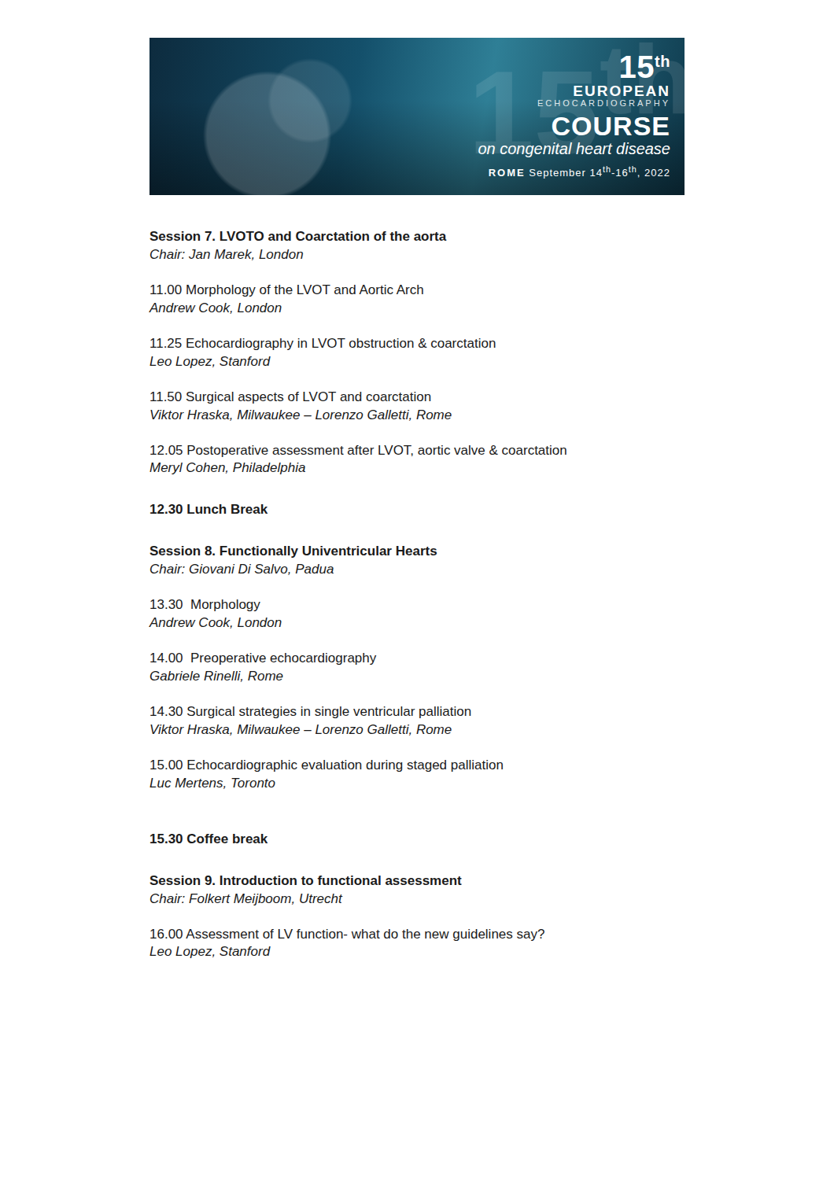15th
15th
EUROPEAN
ECHOCARDIOGRAPHY
COURSE
on congenital heart disease
ROME September 14th-16th, 2022
Session 7. LVOTO and Coarctation of the aorta
Chair: Jan Marek, London
11.00 Morphology of the LVOT and Aortic Arch
Andrew Cook, London
11.25 Echocardiography in LVOT obstruction & coarctation
Leo Lopez, Stanford
11.50 Surgical aspects of LVOT and coarctation
Viktor Hraska, Milwaukee – Lorenzo Galletti, Rome
12.05 Postoperative assessment after LVOT, aortic valve & coarctation
Meryl Cohen, Philadelphia
12.30 Lunch Break
Session 8. Functionally Univentricular Hearts
Chair: Giovani Di Salvo, Padua
13.30 Morphology
Andrew Cook, London
14.00 Preoperative echocardiography
Gabriele Rinelli, Rome
14.30 Surgical strategies in single ventricular palliation
Viktor Hraska, Milwaukee – Lorenzo Galletti, Rome
15.00 Echocardiographic evaluation during staged palliation
Luc Mertens, Toronto
15.30 Coffee break
Session 9. Introduction to functional assessment
Chair: Folkert Meijboom, Utrecht
16.00 Assessment of LV function- what do the new guidelines say?
Leo Lopez, Stanford